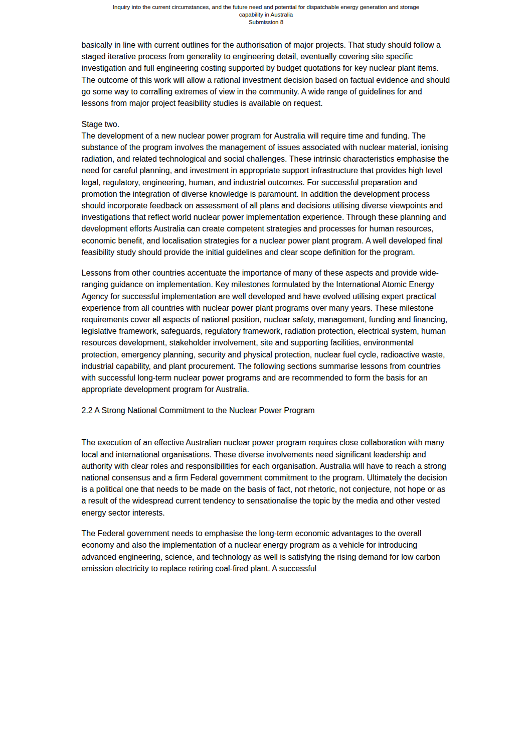Inquiry into the current circumstances, and the future need and potential for dispatchable energy generation and storage
capability in Australia
Submission 8
basically in line with current outlines for the authorisation of major projects. That study should follow a staged iterative process from generality to engineering detail, eventually covering site specific investigation and full engineering costing supported by budget quotations for key nuclear plant items. The outcome of this work will allow a rational investment decision based on factual evidence and should go some way to corralling extremes of view in the community. A wide range of guidelines for and lessons from major project feasibility studies is available on request.
Stage two.
The development of a new nuclear power program for Australia will require time and funding. The substance of the program involves the management of issues associated with nuclear material, ionising radiation, and related technological and social challenges. These intrinsic characteristics emphasise the need for careful planning, and investment in appropriate support infrastructure that provides high level legal, regulatory, engineering, human, and industrial outcomes. For successful preparation and promotion the integration of diverse knowledge is paramount. In addition the development process should incorporate feedback on assessment of all plans and decisions utilising diverse viewpoints and investigations that reflect world nuclear power implementation experience. Through these planning and development efforts Australia can create competent strategies and processes for human resources, economic benefit, and localisation strategies for a nuclear power plant program. A well developed final feasibility study should provide the initial guidelines and clear scope definition for the program.
Lessons from other countries accentuate the importance of many of these aspects and provide wide-ranging guidance on implementation. Key milestones formulated by the International Atomic Energy Agency for successful implementation are well developed and have evolved utilising expert practical experience from all countries with nuclear power plant programs over many years. These milestone requirements cover all aspects of national position, nuclear safety, management, funding and financing, legislative framework, safeguards, regulatory framework, radiation protection, electrical system, human resources development, stakeholder involvement, site and supporting facilities, environmental protection, emergency planning, security and physical protection, nuclear fuel cycle, radioactive waste, industrial capability, and plant procurement. The following sections summarise lessons from countries with successful long-term nuclear power programs and are recommended to form the basis for an appropriate development program for Australia.
2.2 A Strong National Commitment to the Nuclear Power Program
The execution of an effective Australian nuclear power program requires close collaboration with many local and international organisations. These diverse involvements need significant leadership and authority with clear roles and responsibilities for each organisation. Australia will have to reach a strong national consensus and a firm Federal government commitment to the program. Ultimately the decision is a political one that needs to be made on the basis of fact, not rhetoric, not conjecture, not hope or as a result of the widespread current tendency to sensationalise the topic by the media and other vested energy sector interests.
The Federal government needs to emphasise the long-term economic advantages to the overall economy and also the implementation of a nuclear energy program as a vehicle for introducing advanced engineering, science, and technology as well is satisfying the rising demand for low carbon emission electricity to replace retiring coal-fired plant. A successful